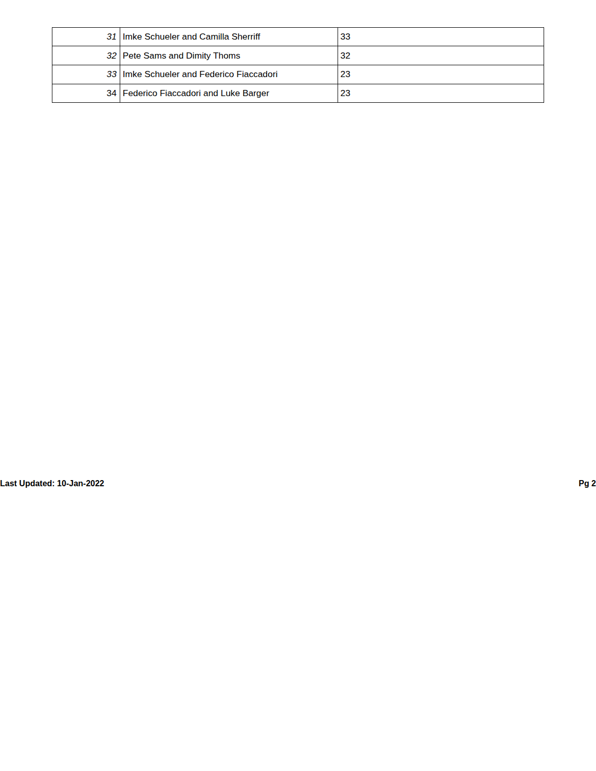| 31 | Imke Schueler and Camilla Sherriff | 33 |
| 32 | Pete Sams and Dimity Thoms | 32 |
| 33 | Imke Schueler and Federico Fiaccadori | 23 |
| 34 | Federico Fiaccadori and Luke Barger | 23 |
Last Updated: 10-Jan-2022 Pg 2